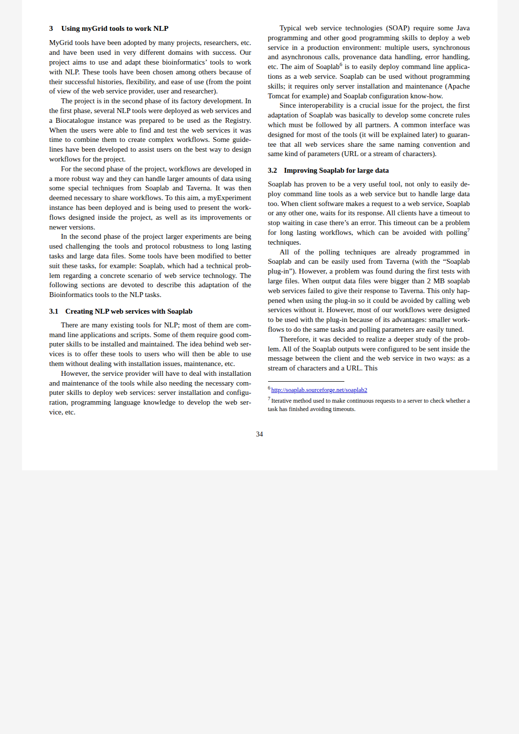3 Using myGrid tools to work NLP
MyGrid tools have been adopted by many projects, researchers, etc. and have been used in very different domains with success. Our project aims to use and adapt these bioinformatics’ tools to work with NLP. These tools have been chosen among others because of their successful histories, flexibility, and ease of use (from the point of view of the web service provider, user and researcher).
The project is in the second phase of its factory development. In the first phase, several NLP tools were deployed as web services and a Biocatalogue instance was prepared to be used as the Registry. When the users were able to find and test the web services it was time to combine them to create complex workflows. Some guidelines have been developed to assist users on the best way to design workflows for the project.
For the second phase of the project, workflows are developed in a more robust way and they can handle larger amounts of data using some special techniques from Soaplab and Taverna. It was then deemed necessary to share workflows. To this aim, a myExperiment instance has been deployed and is being used to present the workflows designed inside the project, as well as its improvements or newer versions.
In the second phase of the project larger experiments are being used challenging the tools and protocol robustness to long lasting tasks and large data files. Some tools have been modified to better suit these tasks, for example: Soaplab, which had a technical problem regarding a concrete scenario of web service technology. The following sections are devoted to describe this adaptation of the Bioinformatics tools to the NLP tasks.
3.1 Creating NLP web services with Soaplab
There are many existing tools for NLP; most of them are command line applications and scripts. Some of them require good computer skills to be installed and maintained. The idea behind web services is to offer these tools to users who will then be able to use them without dealing with installation issues, maintenance, etc.
However, the service provider will have to deal with installation and maintenance of the tools while also needing the necessary computer skills to deploy web services: server installation and configuration, programming language knowledge to develop the web service, etc.
Typical web service technologies (SOAP) require some Java programming and other good programming skills to deploy a web service in a production environment: multiple users, synchronous and asynchronous calls, provenance data handling, error handling, etc. The aim of Soaplab6 is to easily deploy command line applications as a web service. Soaplab can be used without programming skills; it requires only server installation and maintenance (Apache Tomcat for example) and Soaplab configuration know-how.
Since interoperability is a crucial issue for the project, the first adaptation of Soaplab was basically to develop some concrete rules which must be followed by all partners. A common interface was designed for most of the tools (it will be explained later) to guarantee that all web services share the same naming convention and same kind of parameters (URL or a stream of characters).
3.2 Improving Soaplab for large data
Soaplab has proven to be a very useful tool, not only to easily deploy command line tools as a web service but to handle large data too. When client software makes a request to a web service, Soaplab or any other one, waits for its response. All clients have a timeout to stop waiting in case there’s an error. This timeout can be a problem for long lasting workflows, which can be avoided with polling7 techniques.
All of the polling techniques are already programmed in Soaplab and can be easily used from Taverna (with the “Soaplab plug-in”). However, a problem was found during the first tests with large files. When output data files were bigger than 2 MB soaplab web services failed to give their response to Taverna. This only happened when using the plug-in so it could be avoided by calling web services without it. However, most of our workflows were designed to be used with the plug-in because of its advantages: smaller workflows to do the same tasks and polling parameters are easily tuned.
Therefore, it was decided to realize a deeper study of the problem. All of the Soaplab outputs were configured to be sent inside the message between the client and the web service in two ways: as a stream of characters and a URL. This
6 http://soaplab.sourceforge.net/soaplab2
7 Iterative method used to make continuous requests to a server to check whether a task has finished avoiding timeouts.
34